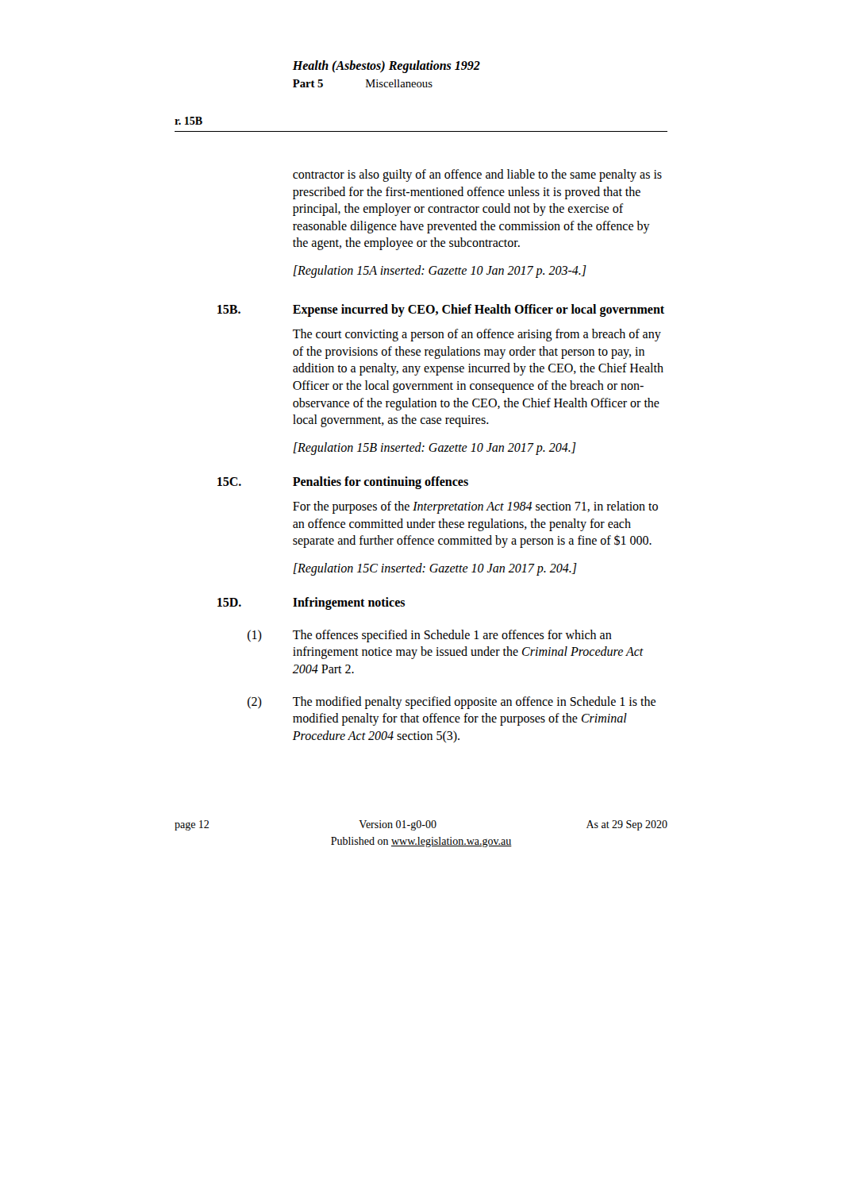Health (Asbestos) Regulations 1992
Part 5 Miscellaneous
r. 15B
contractor is also guilty of an offence and liable to the same penalty as is prescribed for the first-mentioned offence unless it is proved that the principal, the employer or contractor could not by the exercise of reasonable diligence have prevented the commission of the offence by the agent, the employee or the subcontractor.
[Regulation 15A inserted: Gazette 10 Jan 2017 p. 203-4.]
15B.
Expense incurred by CEO, Chief Health Officer or local government
The court convicting a person of an offence arising from a breach of any of the provisions of these regulations may order that person to pay, in addition to a penalty, any expense incurred by the CEO, the Chief Health Officer or the local government in consequence of the breach or non-observance of the regulation to the CEO, the Chief Health Officer or the local government, as the case requires.
[Regulation 15B inserted: Gazette 10 Jan 2017 p. 204.]
15C.
Penalties for continuing offences
For the purposes of the Interpretation Act 1984 section 71, in relation to an offence committed under these regulations, the penalty for each separate and further offence committed by a person is a fine of $1 000.
[Regulation 15C inserted: Gazette 10 Jan 2017 p. 204.]
15D.
Infringement notices
(1)
The offences specified in Schedule 1 are offences for which an infringement notice may be issued under the Criminal Procedure Act 2004 Part 2.
(2)
The modified penalty specified opposite an offence in Schedule 1 is the modified penalty for that offence for the purposes of the Criminal Procedure Act 2004 section 5(3).
page 12 Version 01-g0-00 As at 29 Sep 2020
Published on www.legislation.wa.gov.au